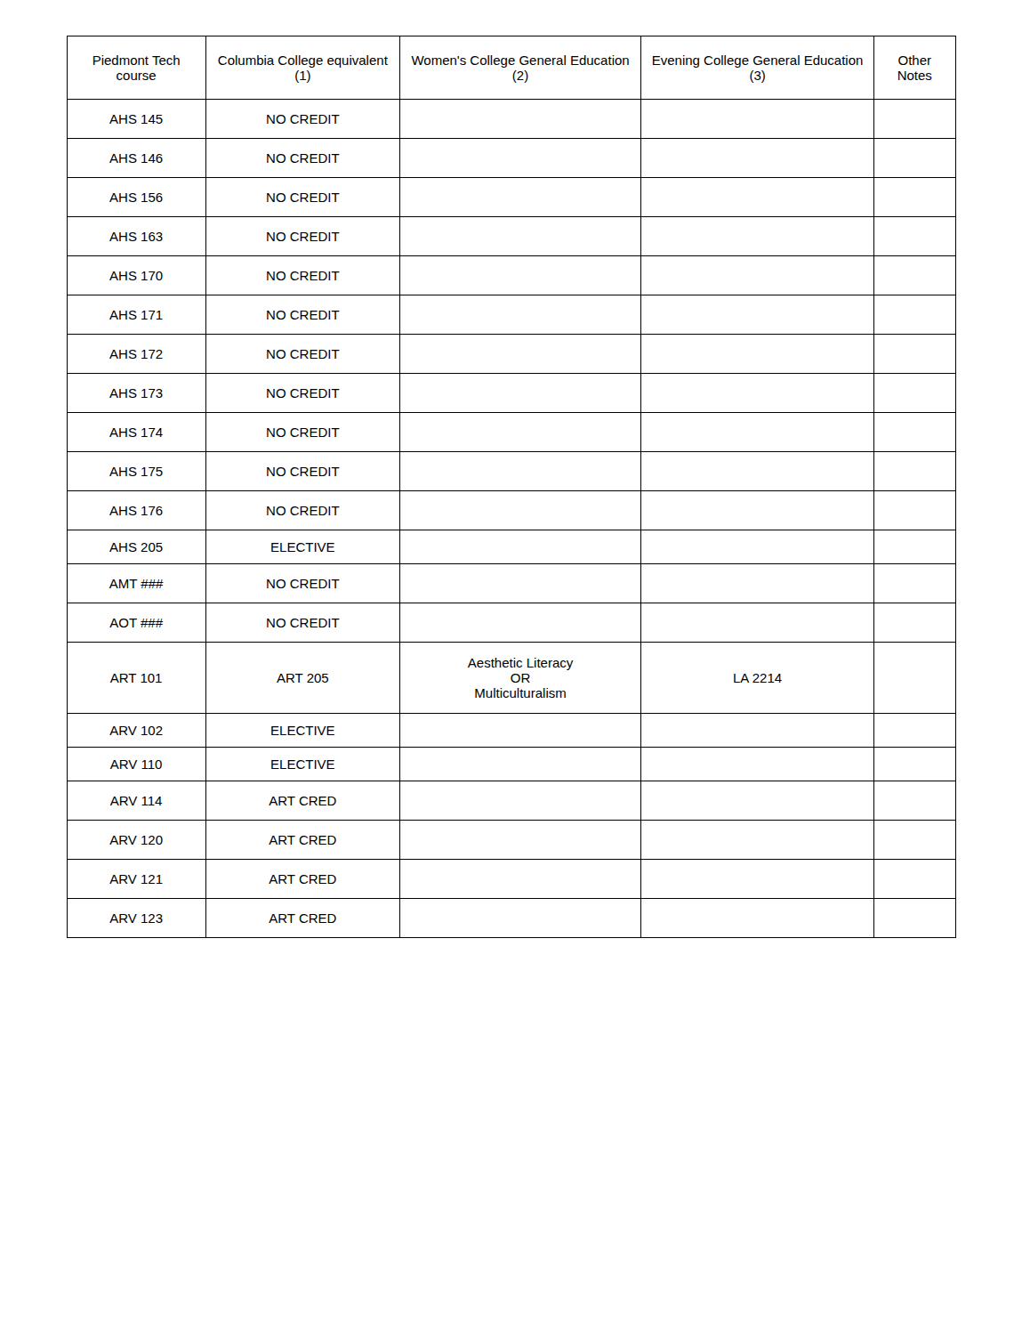| Piedmont Tech course | Columbia College equivalent (1) | Women's College General Education (2) | Evening College General Education (3) | Other Notes |
| --- | --- | --- | --- | --- |
| AHS 145 | NO CREDIT | | | |
| AHS 146 | NO CREDIT | | | |
| AHS 156 | NO CREDIT | | | |
| AHS 163 | NO CREDIT | | | |
| AHS 170 | NO CREDIT | | | |
| AHS 171 | NO CREDIT | | | |
| AHS 172 | NO CREDIT | | | |
| AHS 173 | NO CREDIT | | | |
| AHS 174 | NO CREDIT | | | |
| AHS 175 | NO CREDIT | | | |
| AHS 176 | NO CREDIT | | | |
| AHS 205 | ELECTIVE | | | |
| AMT ### | NO CREDIT | | | |
| AOT ### | NO CREDIT | | | |
| ART 101 | ART 205 | Aesthetic Literacy OR Multiculturalism | LA 2214 | |
| ARV 102 | ELECTIVE | | | |
| ARV 110 | ELECTIVE | | | |
| ARV 114 | ART CRED | | | |
| ARV 120 | ART CRED | | | |
| ARV 121 | ART CRED | | | |
| ARV 123 | ART CRED | | | |